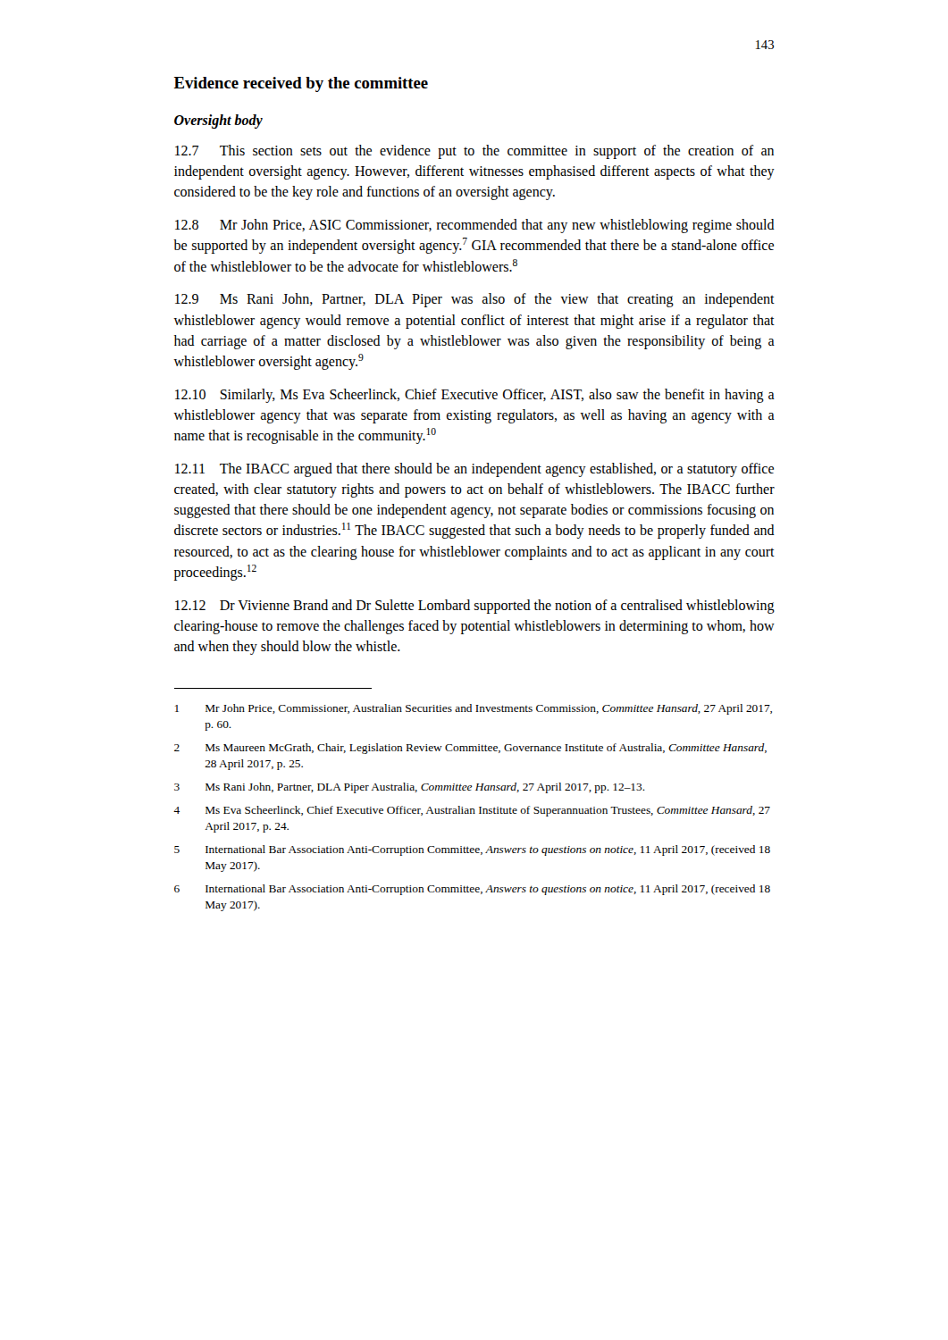143
Evidence received by the committee
Oversight body
12.7 This section sets out the evidence put to the committee in support of the creation of an independent oversight agency. However, different witnesses emphasised different aspects of what they considered to be the key role and functions of an oversight agency.
12.8 Mr John Price, ASIC Commissioner, recommended that any new whistleblowing regime should be supported by an independent oversight agency.7 GIA recommended that there be a stand-alone office of the whistleblower to be the advocate for whistleblowers.8
12.9 Ms Rani John, Partner, DLA Piper was also of the view that creating an independent whistleblower agency would remove a potential conflict of interest that might arise if a regulator that had carriage of a matter disclosed by a whistleblower was also given the responsibility of being a whistleblower oversight agency.9
12.10 Similarly, Ms Eva Scheerlinck, Chief Executive Officer, AIST, also saw the benefit in having a whistleblower agency that was separate from existing regulators, as well as having an agency with a name that is recognisable in the community.10
12.11 The IBACC argued that there should be an independent agency established, or a statutory office created, with clear statutory rights and powers to act on behalf of whistleblowers. The IBACC further suggested that there should be one independent agency, not separate bodies or commissions focusing on discrete sectors or industries.11 The IBACC suggested that such a body needs to be properly funded and resourced, to act as the clearing house for whistleblower complaints and to act as applicant in any court proceedings.12
12.12 Dr Vivienne Brand and Dr Sulette Lombard supported the notion of a centralised whistleblowing clearing-house to remove the challenges faced by potential whistleblowers in determining to whom, how and when they should blow the whistle.
Mr John Price, Commissioner, Australian Securities and Investments Commission, Committee Hansard, 27 April 2017, p. 60.
Ms Maureen McGrath, Chair, Legislation Review Committee, Governance Institute of Australia, Committee Hansard, 28 April 2017, p. 25.
Ms Rani John, Partner, DLA Piper Australia, Committee Hansard, 27 April 2017, pp. 12–13.
Ms Eva Scheerlinck, Chief Executive Officer, Australian Institute of Superannuation Trustees, Committee Hansard, 27 April 2017, p. 24.
International Bar Association Anti-Corruption Committee, Answers to questions on notice, 11 April 2017, (received 18 May 2017).
International Bar Association Anti-Corruption Committee, Answers to questions on notice, 11 April 2017, (received 18 May 2017).